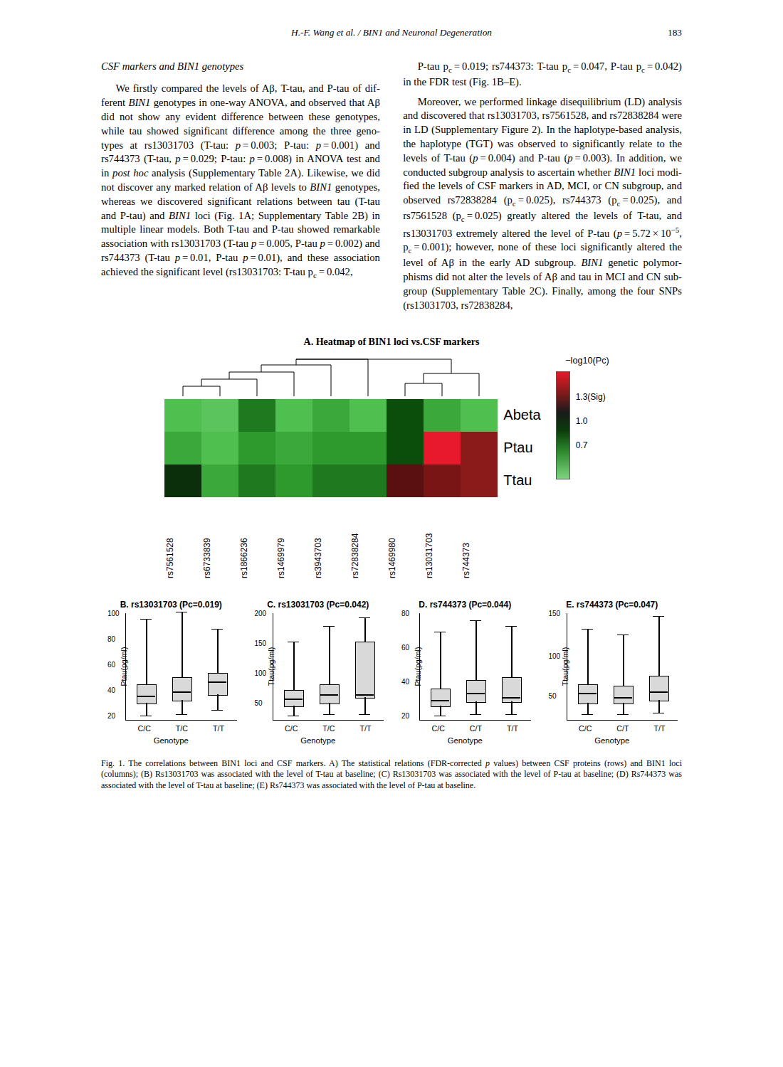H.-F. Wang et al. / BIN1 and Neuronal Degeneration 183
CSF markers and BIN1 genotypes
We firstly compared the levels of Aβ, T-tau, and P-tau of different BIN1 genotypes in one-way ANOVA, and observed that Aβ did not show any evident difference between these genotypes, while tau showed significant difference among the three genotypes at rs13031703 (T-tau: p = 0.003; P-tau: p = 0.001) and rs744373 (T-tau, p = 0.029; P-tau: p = 0.008) in ANOVA test and in post hoc analysis (Supplementary Table 2A). Likewise, we did not discover any marked relation of Aβ levels to BIN1 genotypes, whereas we discovered significant relations between tau (T-tau and P-tau) and BIN1 loci (Fig. 1A; Supplementary Table 2B) in multiple linear models. Both T-tau and P-tau showed remarkable association with rs13031703 (T-tau p = 0.005, P-tau p = 0.002) and rs744373 (T-tau p = 0.01, P-tau p = 0.01), and these association achieved the significant level (rs13031703: T-tau pc = 0.042,
P-tau pc = 0.019; rs744373: T-tau pc = 0.047, P-tau pc = 0.042) in the FDR test (Fig. 1B–E).
Moreover, we performed linkage disequilibrium (LD) analysis and discovered that rs13031703, rs7561528, and rs72838284 were in LD (Supplementary Figure 2). In the haplotype-based analysis, the haplotype (TGT) was observed to significantly relate to the levels of T-tau (p = 0.004) and P-tau (p = 0.003). In addition, we conducted subgroup analysis to ascertain whether BIN1 loci modified the levels of CSF markers in AD, MCI, or CN subgroup, and observed rs72838284 (pc = 0.025), rs744373 (pc = 0.025), and rs7561528 (pc = 0.025) greatly altered the levels of T-tau, and rs13031703 extremely altered the level of P-tau (p = 5.72 × 10−5, pc = 0.001); however, none of these loci significantly altered the level of Aβ in the early AD subgroup. BIN1 genetic polymorphisms did not alter the levels of Aβ and tau in MCI and CN subgroup (Supplementary Table 2C). Finally, among the four SNPs (rs13031703, rs72838284,
A. Heatmap of BIN1 loci vs.CSF markers
| | | | | | | | | | Abeta |
| | | | | | | | | | Ptau |
| | | | | | | | | | Ttau |
rs7561528
rs6733839
rs1866236
rs1469979
rs3943703
rs72838284
rs1469980
rs13031703
rs744373
−log10(Pc)
1.3(Sig) 1.0 0.7
B. rs13031703 (Pc=0.019)
Ptau(pg/ml)
100
80
60
40
20
C/C T/C T/T
Genotype
C. rs13031703 (Pc=0.042)
Ttau(pg/ml)
200
150
100
50
C/C T/C T/T
Genotype
D. rs744373 (Pc=0.044)
Ptau(pg/ml)
80
60
40
20
C/C C/T T/T
Genotype
E. rs744373 (Pc=0.047)
Ttau(pg/ml)
150
100
50
C/C C/T T/T
Genotype
Fig. 1. The correlations between BIN1 loci and CSF markers. A) The statistical relations (FDR-corrected p values) between CSF proteins (rows) and BIN1 loci (columns); (B) Rs13031703 was associated with the level of T-tau at baseline; (C) Rs13031703 was associated with the level of P-tau at baseline; (D) Rs744373 was associated with the level of T-tau at baseline; (E) Rs744373 was associated with the level of P-tau at baseline.